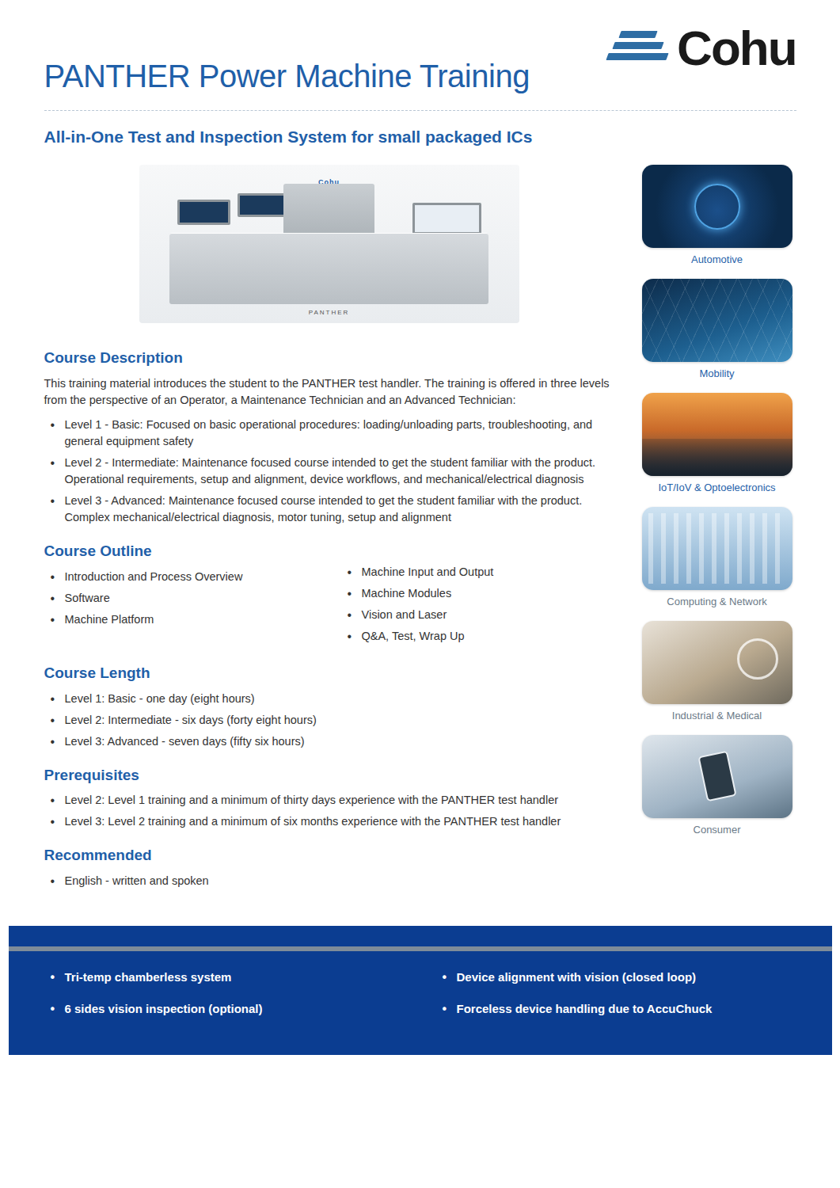Cohu
PANTHER Power Machine Training
All-in-One Test and Inspection System for small packaged ICs
Cohu
PANTHER
Course Description
This training material introduces the student to the PANTHER test handler. The training is offered in three levels from the perspective of an Operator, a Maintenance Technician and an Advanced Technician:
Level 1 - Basic: Focused on basic operational procedures: loading/unloading parts, troubleshooting, and general equipment safety
Level 2 - Intermediate: Maintenance focused course intended to get the student familiar with the product. Operational requirements, setup and alignment, device workflows, and mechanical/electrical diagnosis
Level 3 - Advanced: Maintenance focused course intended to get the student familiar with the product. Complex mechanical/electrical diagnosis, motor tuning, setup and alignment
Course Outline
Introduction and Process Overview
Software
Machine Platform
Machine Input and Output
Machine Modules
Vision and Laser
Q&A, Test, Wrap Up
Course Length
Level 1: Basic - one day (eight hours)
Level 2: Intermediate - six days (forty eight hours)
Level 3: Advanced - seven days (fifty six hours)
Prerequisites
Level 2: Level 1 training and a minimum of thirty days experience with the PANTHER test handler
Level 3: Level 2 training and a minimum of six months experience with the PANTHER test handler
Recommended
English - written and spoken
Automotive
Mobility
IoT/IoV & Optoelectronics
Computing & Network
Industrial & Medical
Consumer
Tri-temp chamberless system
6 sides vision inspection (optional)
Device alignment with vision (closed loop)
Forceless device handling due to AccuChuck